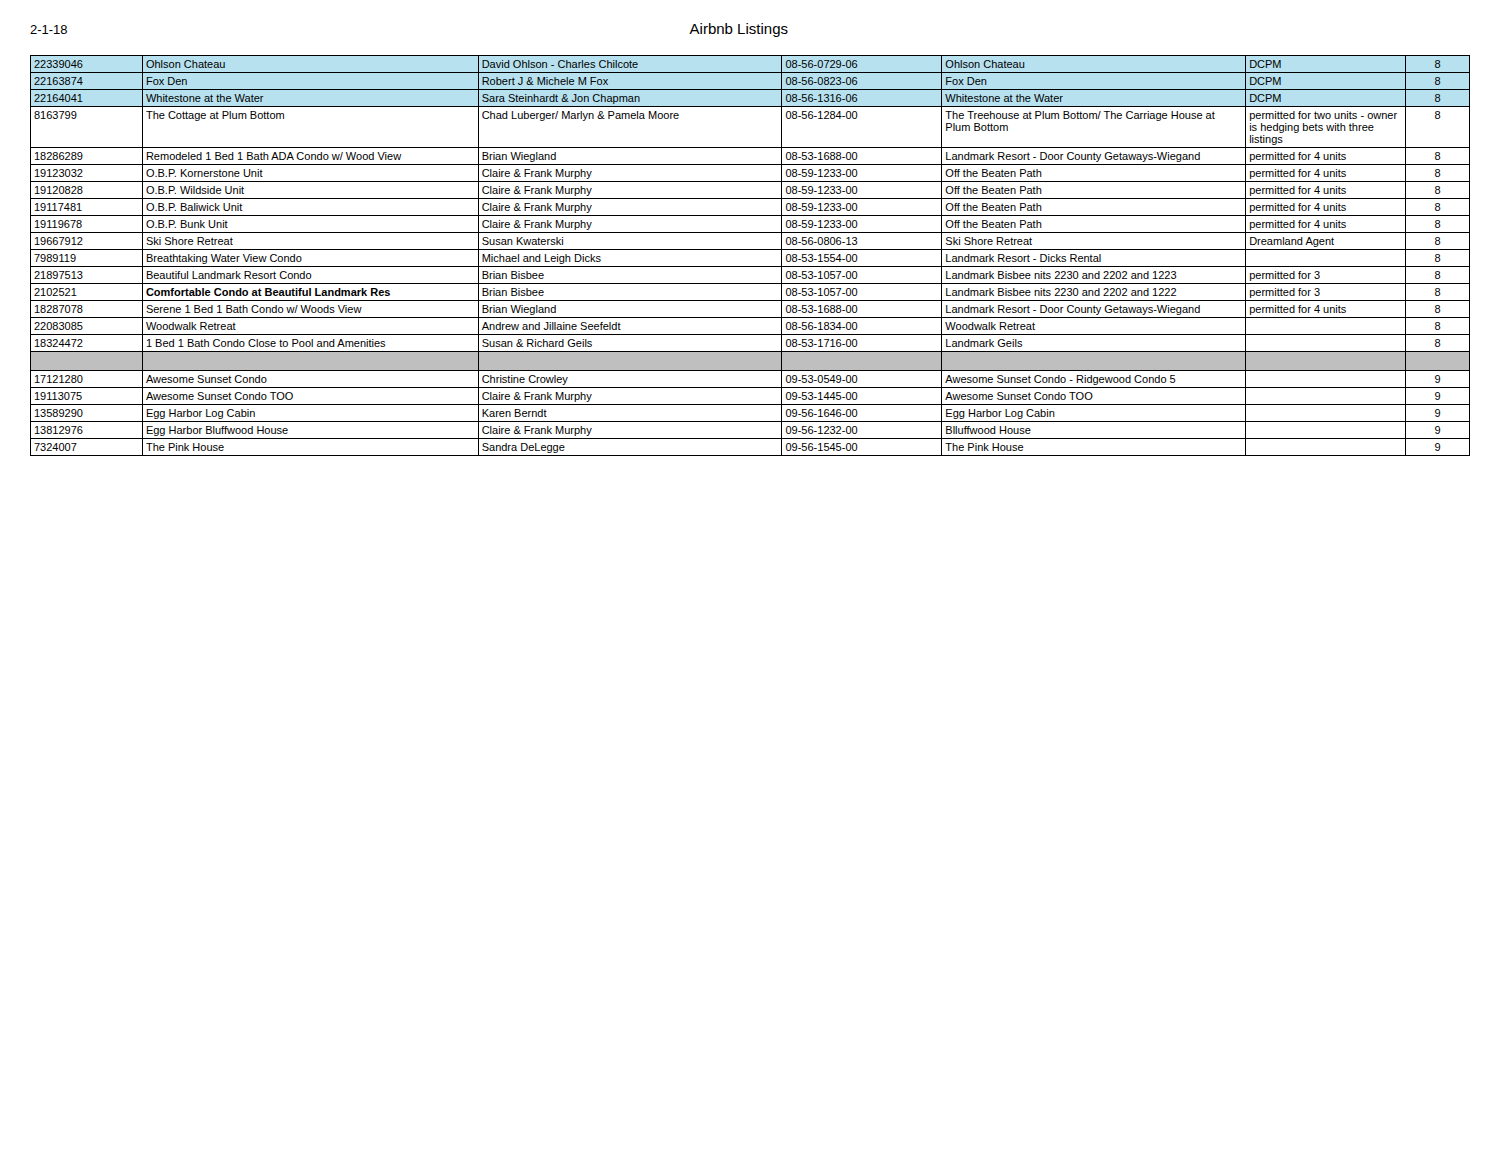2-1-18
Airbnb Listings
| 22339046 | Ohlson Chateau | David Ohlson - Charles Chilcote | 08-56-0729-06 | Ohlson Chateau | DCPM | 8 |
| 22163874 | Fox Den | Robert J & Michele M Fox | 08-56-0823-06 | Fox Den | DCPM | 8 |
| 22164041 | Whitestone at the Water | Sara Steinhardt & Jon Chapman | 08-56-1316-06 | Whitestone at the Water | DCPM | 8 |
| 8163799 | The Cottage at Plum Bottom | Chad Luberger/ Marlyn & Pamela Moore | 08-56-1284-00 | The Treehouse at Plum Bottom/ The Carriage House at Plum Bottom | permitted for two units - owner is hedging bets with three listings | 8 |
| 18286289 | Remodeled 1 Bed 1 Bath ADA Condo w/ Wood View | Brian Wiegland | 08-53-1688-00 | Landmark Resort - Door County Getaways-Wiegand | permitted for 4 units | 8 |
| 19123032 | O.B.P. Kornerstone Unit | Claire & Frank Murphy | 08-59-1233-00 | Off the Beaten Path | permitted for 4 units | 8 |
| 19120828 | O.B.P. Wildside Unit | Claire & Frank Murphy | 08-59-1233-00 | Off the Beaten Path | permitted for 4 units | 8 |
| 19117481 | O.B.P. Baliwick Unit | Claire & Frank Murphy | 08-59-1233-00 | Off the Beaten Path | permitted for 4 units | 8 |
| 19119678 | O.B.P. Bunk Unit | Claire & Frank Murphy | 08-59-1233-00 | Off the Beaten Path | permitted for 4 units | 8 |
| 19667912 | Ski Shore Retreat | Susan Kwaterski | 08-56-0806-13 | Ski Shore Retreat | Dreamland Agent | 8 |
| 7989119 | Breathtaking Water View Condo | Michael and Leigh Dicks | 08-53-1554-00 | Landmark Resort - Dicks Rental | | 8 |
| 21897513 | Beautiful Landmark Resort Condo | Brian Bisbee | 08-53-1057-00 | Landmark Bisbee nits 2230 and 2202 and 1223 | permitted for 3 | 8 |
| 2102521 | Comfortable Condo at Beautiful Landmark Res | Brian Bisbee | 08-53-1057-00 | Landmark Bisbee nits 2230 and 2202 and 1222 | permitted for 3 | 8 |
| 18287078 | Serene 1 Bed 1 Bath Condo w/ Woods View | Brian Wiegland | 08-53-1688-00 | Landmark Resort - Door County Getaways-Wiegand | permitted for 4 units | 8 |
| 22083085 | Woodwalk Retreat | Andrew and Jillaine Seefeldt | 08-56-1834-00 | Woodwalk Retreat | | 8 |
| 18324472 | 1 Bed 1 Bath Condo Close to Pool and Amenities | Susan & Richard Geils | 08-53-1716-00 | Landmark Geils | | 8 |
| 17121280 | Awesome Sunset Condo | Christine Crowley | 09-53-0549-00 | Awesome Sunset Condo - Ridgewood Condo 5 | | 9 |
| 19113075 | Awesome Sunset Condo TOO | Claire & Frank Murphy | 09-53-1445-00 | Awesome Sunset Condo TOO | | 9 |
| 13589290 | Egg Harbor Log Cabin | Karen Berndt | 09-56-1646-00 | Egg Harbor Log Cabin | | 9 |
| 13812976 | Egg Harbor Bluffwood House | Claire & Frank Murphy | 09-56-1232-00 | Blluffwood House | | 9 |
| 7324007 | The Pink House | Sandra DeLegge | 09-56-1545-00 | The Pink House | | 9 |